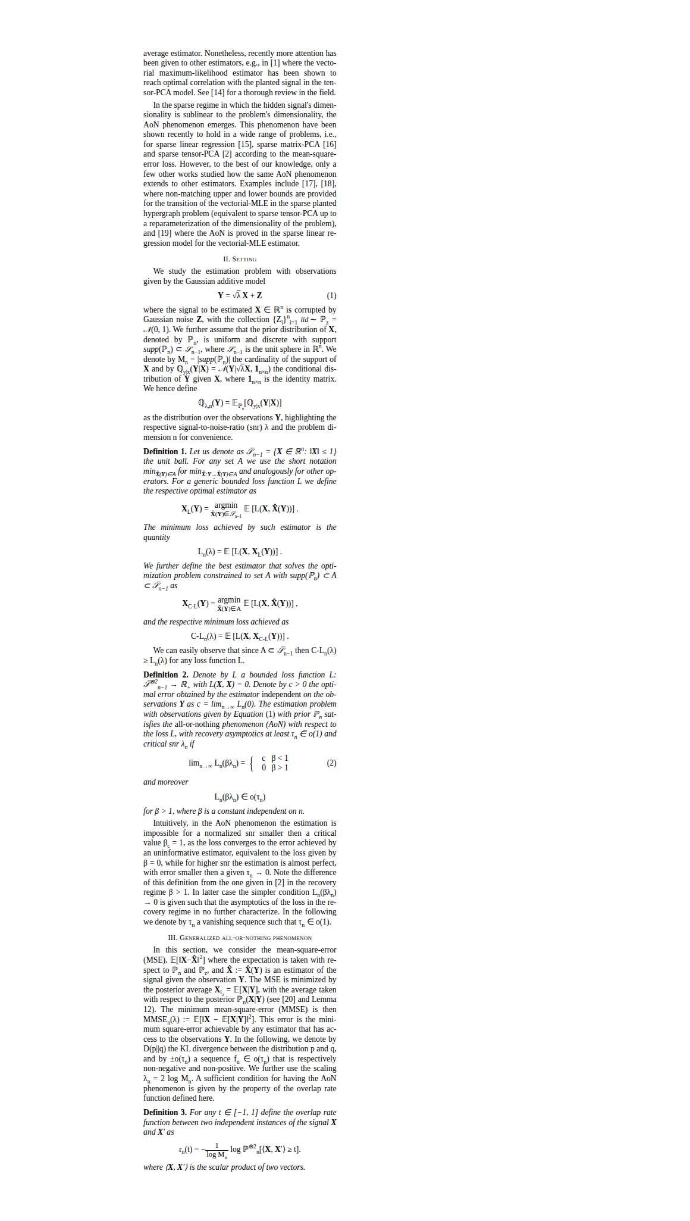average estimator. Nonetheless, recently more attention has been given to other estimators, e.g., in [1] where the vectorial maximum-likelihood estimator has been shown to reach optimal correlation with the planted signal in the tensor-PCA model. See [14] for a thorough review in the field.
In the sparse regime in which the hidden signal's dimensionality is sublinear to the problem's dimensionality, the AoN phenomenon emerges. This phenomenon have been shown recently to hold in a wide range of problems, i.e., for sparse linear regression [15], sparse matrix-PCA [16] and sparse tensor-PCA [2] according to the mean-square-error loss. However, to the best of our knowledge, only a few other works studied how the same AoN phenomenon extends to other estimators. Examples include [17], [18], where non-matching upper and lower bounds are provided for the transition of the vectorial-MLE in the sparse planted hypergraph problem (equivalent to sparse tensor-PCA up to a reparameterization of the dimensionality of the problem), and [19] where the AoN is proved in the sparse linear regression model for the vectorial-MLE estimator.
II. Setting
We study the estimation problem with observations given by the Gaussian additive model
Y = √λ X + Z (1)
where the signal to be estimated X ∈ ℝn is corrupted by Gaussian noise Z, with the collection {Zi}ni=1 iid ∼ ℙz = 𝒩(0, 1). We further assume that the prior distribution of X, denoted by ℙn, is uniform and discrete with support supp(ℙn) ⊂ 𝒮n−1, where 𝒮n−1 is the unit sphere in ℝn. We denote by Mn = |supp(ℙn)| the cardinality of the support of X and by ℚy|x(Y|X) = 𝒩(Y|√λX, 1n×n) the conditional distribution of Y given X, where 1n×n is the identity matrix. We hence define
ℚλ,n(Y) = 𝔼ℙn[ℚy|x(Y|X)]
as the distribution over the observations Y, highlighting the respective signal-to-noise-ratio (snr) λ and the problem dimension n for convenience.
Definition 1. Let us denote as 𝒮̅n−1 = {X ∈ ℝn: ‖X‖ ≤ 1} the unit ball. For any set A we use the short notation minX̂(Y)∈A for minX̂:Y→X̂(Y)∈A and analogously for other operators. For a generic bounded loss function L we define the respective optimal estimator as
XL(Y) = argmin X̂(Y)∈𝒮̅n−1 𝔼 [L(X, X̂(Y))] .
The minimum loss achieved by such estimator is the quantity
Ln(λ) = 𝔼 [L(X, XL(Y))] .
We further define the best estimator that solves the optimization problem constrained to set A with supp(ℙn) ⊂ A ⊂ 𝒮̅n−1 as
XC-L(Y) = argmin X̂(Y)∈A 𝔼 [L(X, X̂(Y))] ,
and the respective minimum loss achieved as
C-Ln(λ) = 𝔼 [L(X, XC-L(Y))] .
We can easily observe that since A ⊂ 𝒮̅n−1 then C-Ln(λ) ≥ Ln(λ) for any loss function L.
Definition 2. Denote by L a bounded loss function L: 𝒮̅⊗2n−1 → ℝ+ with L(X, X) = 0. Denote by c > 0 the optimal error obtained by the estimator independent on the observations Y as c = limn→∞ Ln(0). The estimation problem with observations given by Equation (1) with prior ℙn satisfies the all-or-nothing phenomenon (AoN) with respect to the loss L, with recovery asymptotics at least τn ∈ o(1) and critical snr λn if
limn→∞ Ln(βλn) = {
| c | β < 1 |
| 0 | β > 1 |
(2)
and moreover
Ln(βλn) ∈ o(τn)
for β > 1, where β is a constant independent on n.
Intuitively, in the AoN phenomenon the estimation is impossible for a normalized snr smaller then a critical value βc = 1, as the loss converges to the error achieved by an uninformative estimator, equivalent to the loss given by β = 0, while for higher snr the estimation is almost perfect, with error smaller then a given τn → 0. Note the difference of this definition from the one given in [2] in the recovery regime β > 1. In latter case the simpler condition Ln(βλn) → 0 is given such that the asymptotics of the loss in the recovery regime in no further characterize. In the following we denote by τn a vanishing sequence such that τn ∈ o(1).
III. Generalized all-or-nothing phenomenon
In this section, we consider the mean-square-error (MSE), 𝔼[‖X−X̂‖2] where the expectation is taken with respect to ℙn and ℙz, and X̂ := X̂(Y) is an estimator of the signal given the observation Y. The MSE is minimized by the posterior average Xl2 = 𝔼[X|Y], with the average taken with respect to the posterior ℙn(X|Y) (see [20] and Lemma 12). The minimum mean-square-error (MMSE) is then MMSEn(λ) := 𝔼[‖X − 𝔼[X|Y]‖2]. This error is the minimum square-error achievable by any estimator that has access to the observations Y. In the following, we denote by D(p||q) the KL divergence between the distribution p and q, and by ±o(τn) a sequence fn ∈ o(τn) that is respectively non-negative and non-positive. We further use the scaling λn = 2 log Mn. A sufficient condition for having the AoN phenomenon is given by the property of the overlap rate function defined here.
Definition 3. For any t ∈ [−1, 1] define the overlap rate function between two independent instances of the signal X and X′ as
rn(t) = −1 log Mn log ℙ⊗2n[⟨X, X′⟩ ≥ t].
where ⟨X, X′⟩ is the scalar product of two vectors.